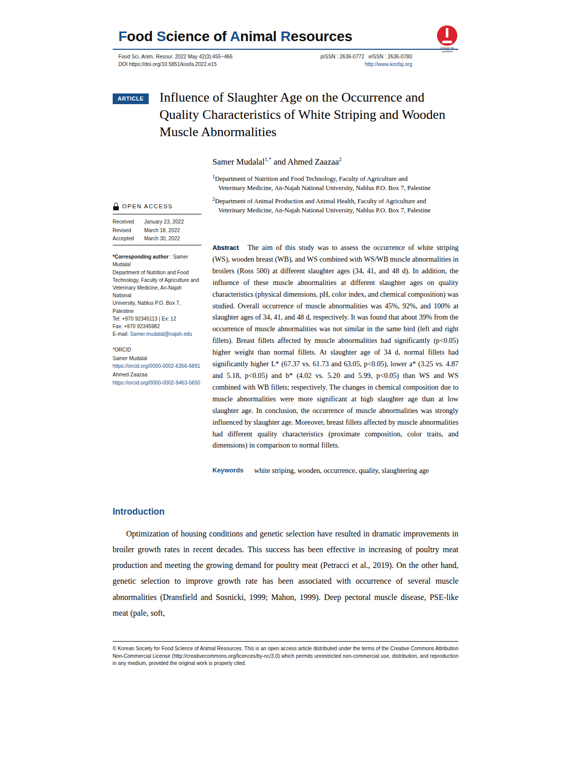Check for
updates
Food Science of Animal Resources
Food Sci. Anim. Resour. 2022 May 42(3):455~466
DOI https://doi.org/10.5851/kosfa.2022.e15
pISSN : 2636-0772 eISSN : 2636-0780
http://www.kosfaj.org
ARTICLE
Influence of Slaughter Age on the Occurrence and Quality Characteristics of White Striping and Wooden Muscle Abnormalities
OPEN ACCESS
Received January 23, 2022
Revised March 18, 2022
Accepted March 30, 2022
*Corresponding author : Samer Mudalal
Department of Nutrition and Food
Technology, Faculty of Agriculture and
Veterinary Medicine, An-Najah National
University, Nablus P.O. Box 7, Palestine
Tel: +970 92345113 | Ex: 12
Fax: +970 92345982
E-mail: Samer.mudalal@najah.edu
*ORCID
Samer Mudalal
https://orcid.org/0000-0002-6356-6891
Ahmed Zaazaa
https://orcid.org/0000-0002-9463-5650
Samer Mudalal1,* and Ahmed Zaazaa2
1Department of Nutrition and Food Technology, Faculty of Agriculture and Veterinary Medicine, An-Najah National University, Nablus P.O. Box 7, Palestine
2Department of Animal Production and Animal Health, Faculty of Agriculture and Veterinary Medicine, An-Najah National University, Nablus P.O. Box 7, Palestine
Abstract The aim of this study was to assess the occurrence of white striping (WS), wooden breast (WB), and WS combined with WS/WB muscle abnormalities in broilers (Ross 500) at different slaughter ages (34, 41, and 48 d). In addition, the influence of these muscle abnormalities at different slaughter ages on quality characteristics (physical dimensions, pH, color index, and chemical composition) was studied. Overall occurrence of muscle abnormalities was 45%, 92%, and 100% at slaughter ages of 34, 41, and 48 d, respectively. It was found that about 39% from the occurrence of muscle abnormalities was not similar in the same bird (left and right fillets). Breast fillets affected by muscle abnormalities had significantly (p<0.05) higher weight than normal fillets. At slaughter age of 34 d, normal fillets had significantly higher L* (67.37 vs. 61.73 and 63.05, p<0.05), lower a* (3.25 vs. 4.87 and 5.18, p<0.05) and b* (4.02 vs. 5.20 and 5.99, p<0.05) than WS and WS combined with WB fillets; respectively. The changes in chemical composition due to muscle abnormalities were more significant at high slaughter age than at low slaughter age. In conclusion, the occurrence of muscle abnormalities was strongly influenced by slaughter age. Moreover, breast fillets affected by muscle abnormalities had different quality characteristics (proximate composition, color traits, and dimensions) in comparison to normal fillets.
Keywords white striping, wooden, occurrence, quality, slaughtering age
Introduction
Optimization of housing conditions and genetic selection have resulted in dramatic improvements in broiler growth rates in recent decades. This success has been effective in increasing of poultry meat production and meeting the growing demand for poultry meat (Petracci et al., 2019). On the other hand, genetic selection to improve growth rate has been associated with occurrence of several muscle abnormalities (Dransfield and Sosnicki, 1999; Mahon, 1999). Deep pectoral muscle disease, PSE-like meat (pale, soft,
© Korean Society for Food Science of Animal Resources. This is an open access article distributed under the terms of the Creative Commons Attribution Non-Commercial License (http://creativecommons.org/licences/by-nc/3.0) which permits unrestricted non-commercial use, distribution, and reproduction in any medium, provided the original work is properly cited.